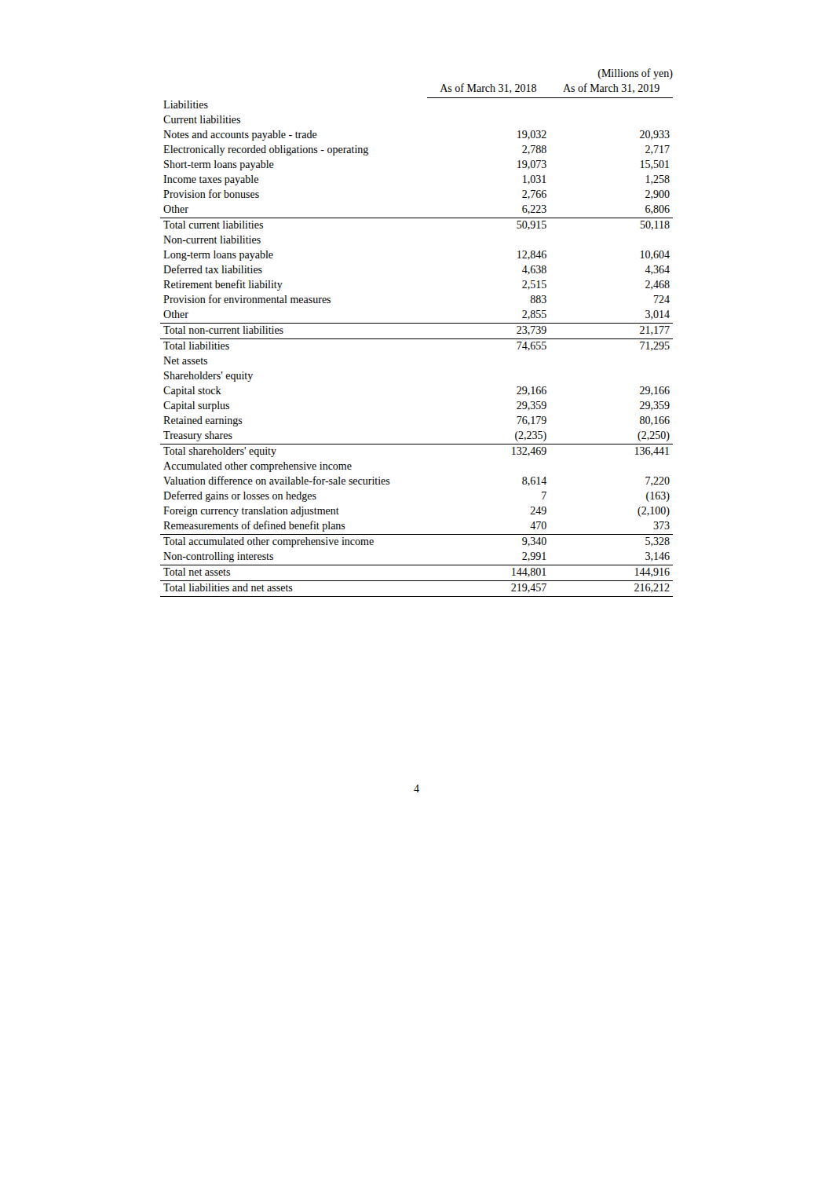(Millions of yen)
| | As of March 31, 2018 | As of March 31, 2019 |
| --- | --- | --- |
| Liabilities | | |
| Current liabilities | | |
| Notes and accounts payable - trade | 19,032 | 20,933 |
| Electronically recorded obligations - operating | 2,788 | 2,717 |
| Short-term loans payable | 19,073 | 15,501 |
| Income taxes payable | 1,031 | 1,258 |
| Provision for bonuses | 2,766 | 2,900 |
| Other | 6,223 | 6,806 |
| Total current liabilities | 50,915 | 50,118 |
| Non-current liabilities | | |
| Long-term loans payable | 12,846 | 10,604 |
| Deferred tax liabilities | 4,638 | 4,364 |
| Retirement benefit liability | 2,515 | 2,468 |
| Provision for environmental measures | 883 | 724 |
| Other | 2,855 | 3,014 |
| Total non-current liabilities | 23,739 | 21,177 |
| Total liabilities | 74,655 | 71,295 |
| Net assets | | |
| Shareholders' equity | | |
| Capital stock | 29,166 | 29,166 |
| Capital surplus | 29,359 | 29,359 |
| Retained earnings | 76,179 | 80,166 |
| Treasury shares | (2,235) | (2,250) |
| Total shareholders' equity | 132,469 | 136,441 |
| Accumulated other comprehensive income | | |
| Valuation difference on available-for-sale securities | 8,614 | 7,220 |
| Deferred gains or losses on hedges | 7 | (163) |
| Foreign currency translation adjustment | 249 | (2,100) |
| Remeasurements of defined benefit plans | 470 | 373 |
| Total accumulated other comprehensive income | 9,340 | 5,328 |
| Non-controlling interests | 2,991 | 3,146 |
| Total net assets | 144,801 | 144,916 |
| Total liabilities and net assets | 219,457 | 216,212 |
4